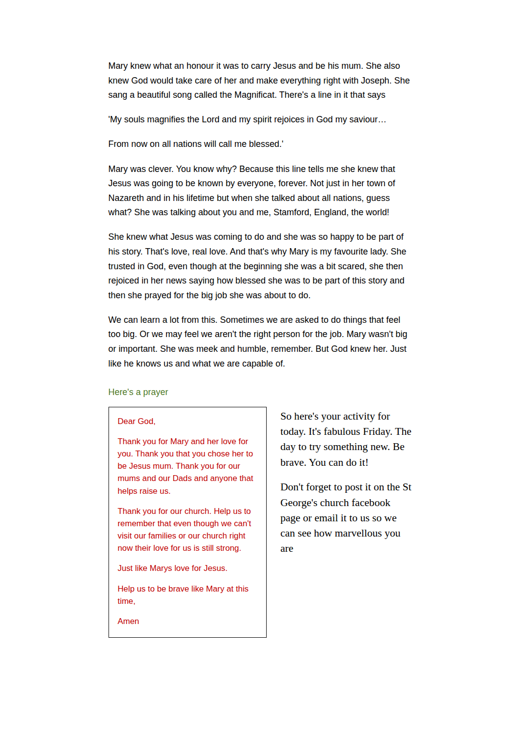Mary knew what an honour it was to carry Jesus and be his mum. She also knew God would take care of her and make everything right with Joseph. She sang a beautiful song called the Magnificat. There's a line in it that says
'My souls magnifies the Lord and my spirit rejoices in God my saviour…
From now on all nations will call me blessed.'
Mary was clever. You know why? Because this line tells me she knew that Jesus was going to be known by everyone, forever. Not just in her town of Nazareth and in his lifetime but when she talked about all nations, guess what? She was talking about you and me, Stamford, England, the world!
She knew what Jesus was coming to do and she was so happy to be part of his story. That's love, real love. And that's why Mary is my favourite lady. She trusted in God, even though at the beginning she was a bit scared, she then rejoiced in her news saying how blessed she was to be part of this story and then she prayed for the big job she was about to do.
We can learn a lot from this. Sometimes we are asked to do things that feel too big. Or we may feel we aren't the right person for the job. Mary wasn't big or important. She was meek and humble, remember. But God knew her. Just like he knows us and what we are capable of.
Here's a prayer
Dear God,
Thank you for Mary and her love for you. Thank you that you chose her to be Jesus mum. Thank you for our mums and our Dads and anyone that helps raise us.
Thank you for our church. Help us to remember that even though we can't visit our families or our church right now their love for us is still strong.
Just like Marys love for Jesus.
Help us to be brave like Mary at this time,
Amen
So here's your activity for today. It's fabulous Friday. The day to try something new. Be brave. You can do it!
Don't forget to post it on the St George's church facebook page or email it to us so we can see how marvellous you are